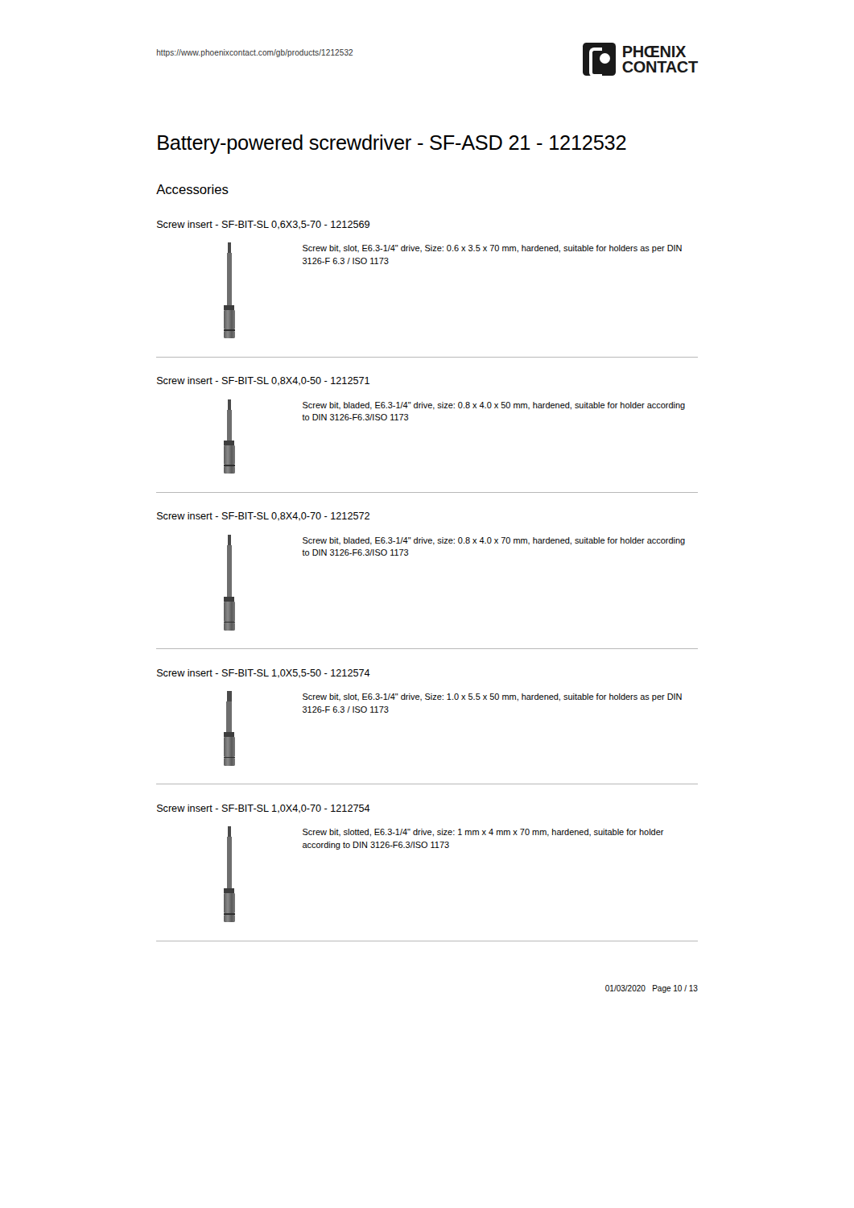https://www.phoenixcontact.com/gb/products/1212532
PHŒNIX
CONTACT
Battery-powered screwdriver - SF-ASD 21 - 1212532
Accessories
Screw insert - SF-BIT-SL 0,6X3,5-70 - 1212569
Screw bit, slot, E6.3-1/4" drive, Size: 0.6 x 3.5 x 70 mm, hardened, suitable for holders as per DIN 3126-F 6.3 / ISO 1173
Screw insert - SF-BIT-SL 0,8X4,0-50 - 1212571
Screw bit, bladed, E6.3-1/4" drive, size: 0.8 x 4.0 x 50 mm, hardened, suitable for holder according to DIN 3126-F6.3/ISO 1173
Screw insert - SF-BIT-SL 0,8X4,0-70 - 1212572
Screw bit, bladed, E6.3-1/4" drive, size: 0.8 x 4.0 x 70 mm, hardened, suitable for holder according to DIN 3126-F6.3/ISO 1173
Screw insert - SF-BIT-SL 1,0X5,5-50 - 1212574
Screw bit, slot, E6.3-1/4" drive, Size: 1.0 x 5.5 x 50 mm, hardened, suitable for holders as per DIN 3126-F 6.3 / ISO 1173
Screw insert - SF-BIT-SL 1,0X4,0-70 - 1212754
Screw bit, slotted, E6.3-1/4" drive, size: 1 mm x 4 mm x 70 mm, hardened, suitable for holder according to DIN 3126-F6.3/ISO 1173
01/03/2020 Page 10 / 13